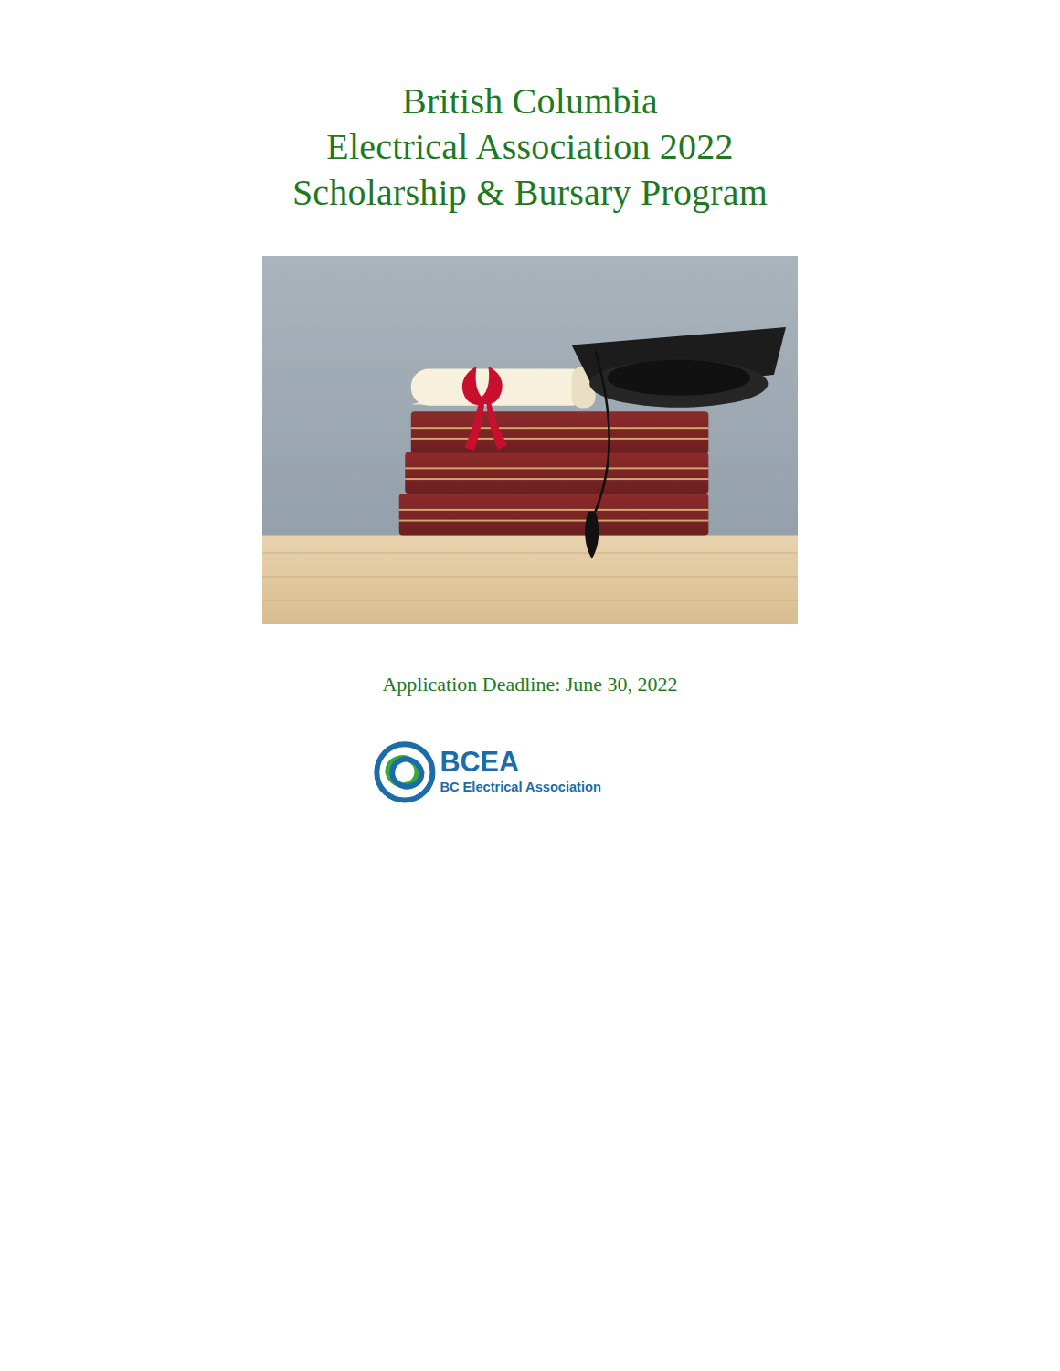British Columbia Electrical Association 2022 Scholarship & Bursary Program
Application Deadline: June 30, 2022
BCEA BC Electrical Association